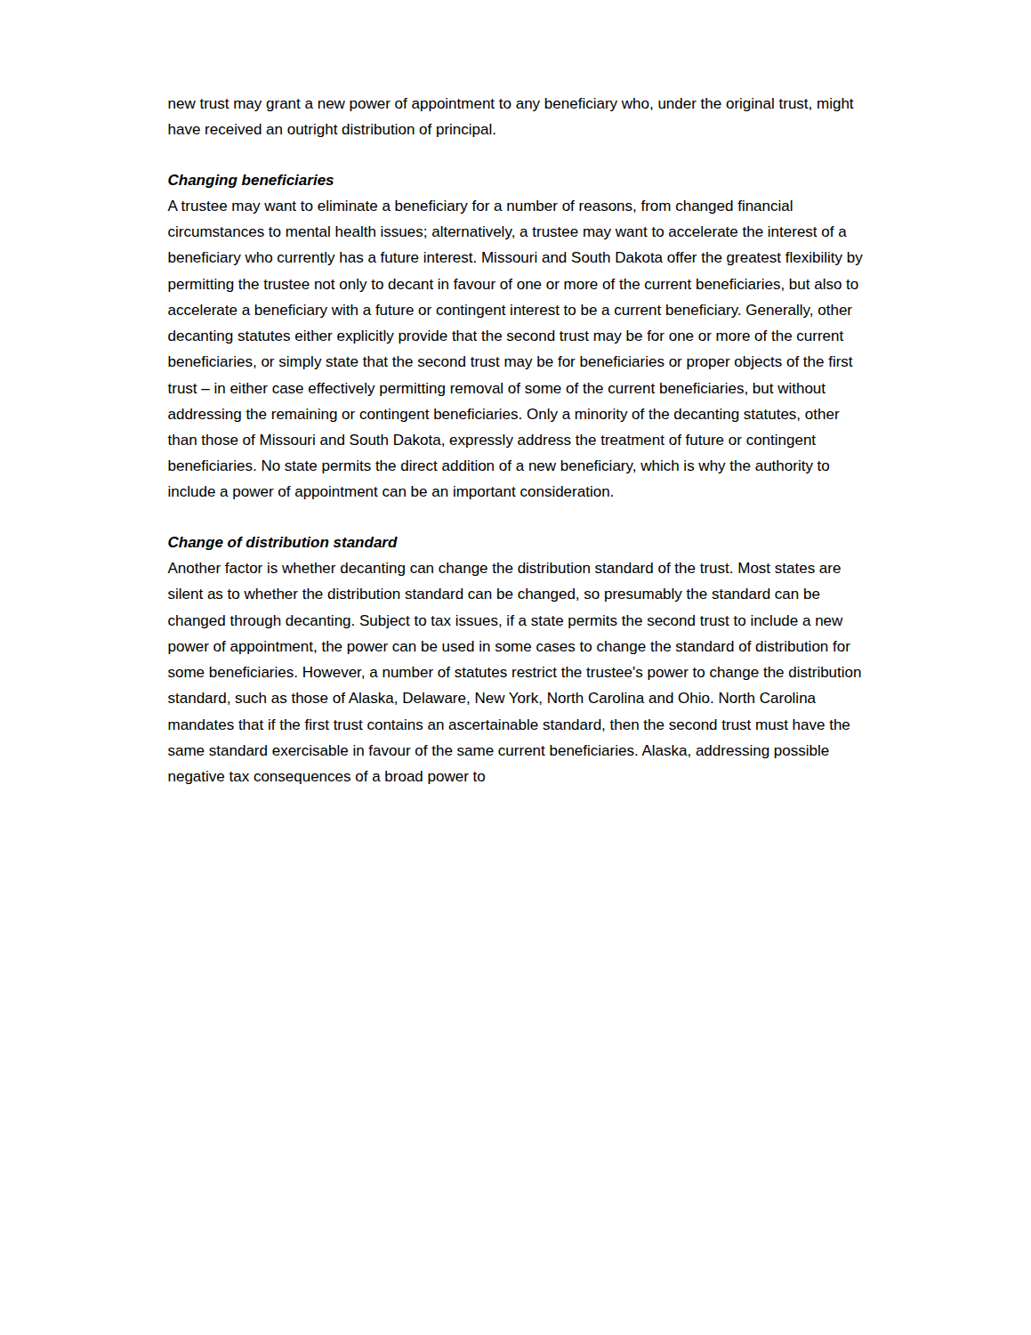new trust may grant a new power of appointment to any beneficiary who, under the original trust, might have received an outright distribution of principal.
Changing beneficiaries
A trustee may want to eliminate a beneficiary for a number of reasons, from changed financial circumstances to mental health issues; alternatively, a trustee may want to accelerate the interest of a beneficiary who currently has a future interest. Missouri and South Dakota offer the greatest flexibility by permitting the trustee not only to decant in favour of one or more of the current beneficiaries, but also to accelerate a beneficiary with a future or contingent interest to be a current beneficiary. Generally, other decanting statutes either explicitly provide that the second trust may be for one or more of the current beneficiaries, or simply state that the second trust may be for beneficiaries or proper objects of the first trust – in either case effectively permitting removal of some of the current beneficiaries, but without addressing the remaining or contingent beneficiaries. Only a minority of the decanting statutes, other than those of Missouri and South Dakota, expressly address the treatment of future or contingent beneficiaries. No state permits the direct addition of a new beneficiary, which is why the authority to include a power of appointment can be an important consideration.
Change of distribution standard
Another factor is whether decanting can change the distribution standard of the trust. Most states are silent as to whether the distribution standard can be changed, so presumably the standard can be changed through decanting. Subject to tax issues, if a state permits the second trust to include a new power of appointment, the power can be used in some cases to change the standard of distribution for some beneficiaries. However, a number of statutes restrict the trustee's power to change the distribution standard, such as those of Alaska, Delaware, New York, North Carolina and Ohio. North Carolina mandates that if the first trust contains an ascertainable standard, then the second trust must have the same standard exercisable in favour of the same current beneficiaries. Alaska, addressing possible negative tax consequences of a broad power to